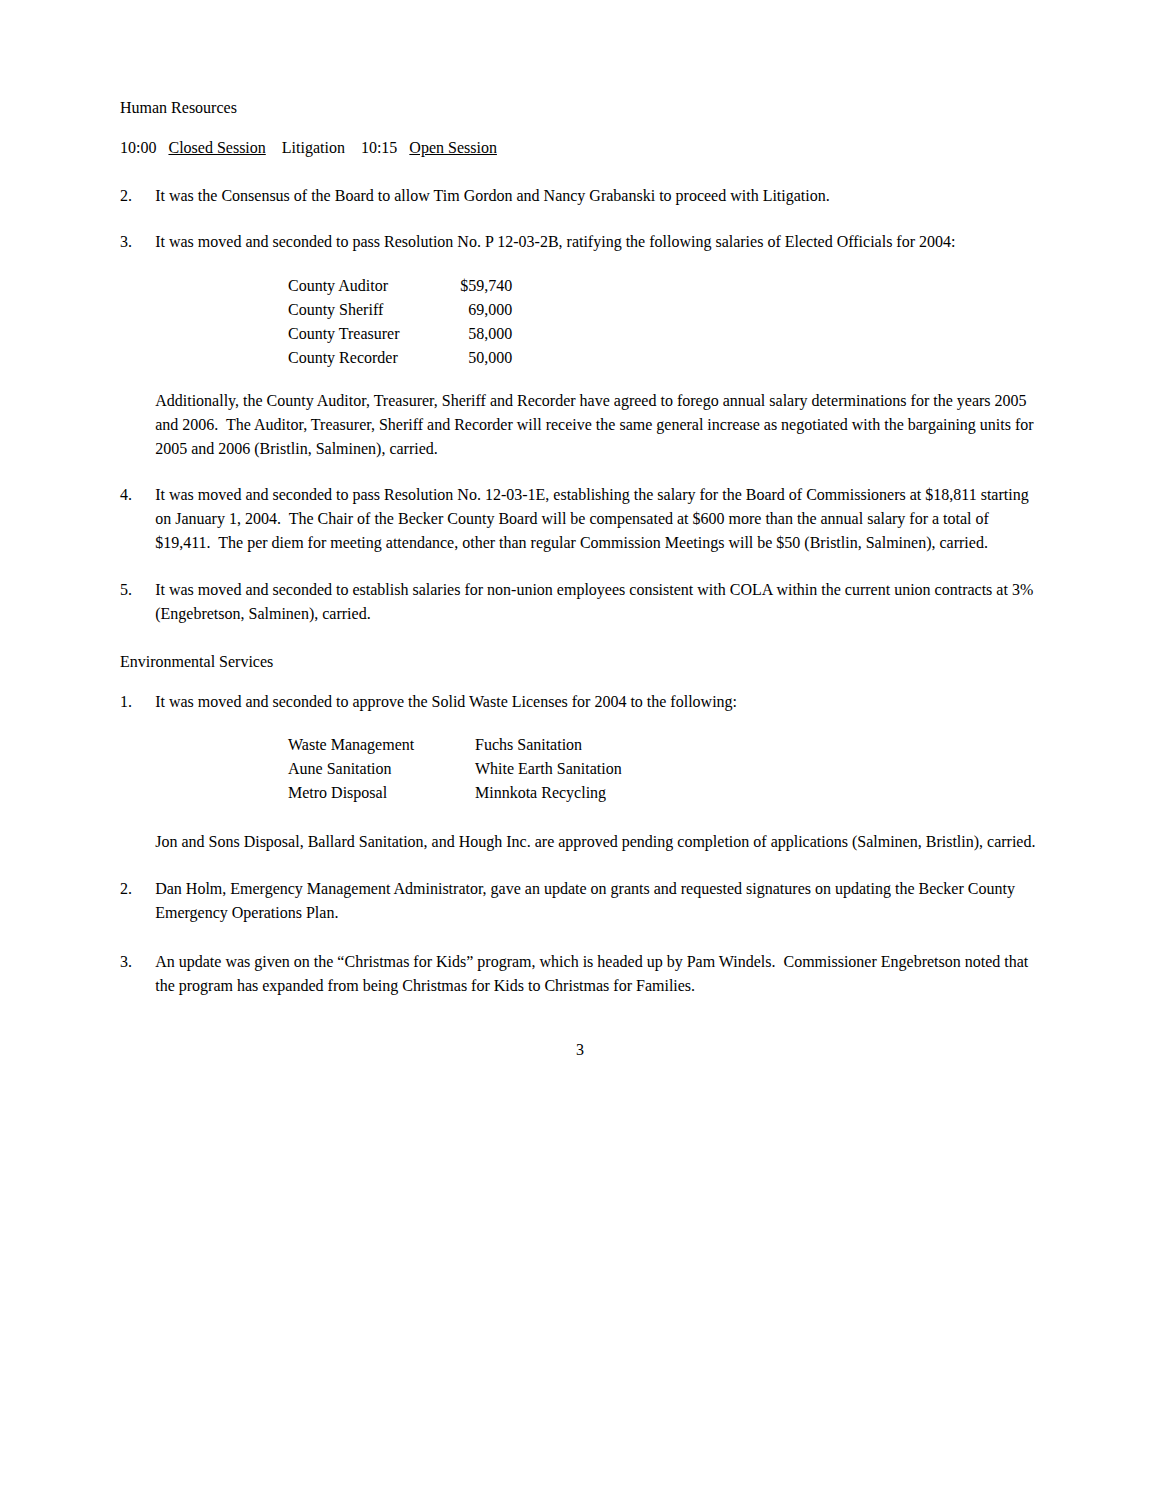Human Resources
10:00 Closed Session Litigation 10:15 Open Session
2. It was the Consensus of the Board to allow Tim Gordon and Nancy Grabanski to proceed with Litigation.
3. It was moved and seconded to pass Resolution No. P 12-03-2B, ratifying the following salaries of Elected Officials for 2004:
| County Auditor | $59,740 |
| County Sheriff | 69,000 |
| County Treasurer | 58,000 |
| County Recorder | 50,000 |
Additionally, the County Auditor, Treasurer, Sheriff and Recorder have agreed to forego annual salary determinations for the years 2005 and 2006. The Auditor, Treasurer, Sheriff and Recorder will receive the same general increase as negotiated with the bargaining units for 2005 and 2006 (Bristlin, Salminen), carried.
4. It was moved and seconded to pass Resolution No. 12-03-1E, establishing the salary for the Board of Commissioners at $18,811 starting on January 1, 2004. The Chair of the Becker County Board will be compensated at $600 more than the annual salary for a total of $19,411. The per diem for meeting attendance, other than regular Commission Meetings will be $50 (Bristlin, Salminen), carried.
5. It was moved and seconded to establish salaries for non-union employees consistent with COLA within the current union contracts at 3% (Engebretson, Salminen), carried.
Environmental Services
1. It was moved and seconded to approve the Solid Waste Licenses for 2004 to the following:
| Waste Management | Fuchs Sanitation |
| Aune Sanitation | White Earth Sanitation |
| Metro Disposal | Minnkota Recycling |
Jon and Sons Disposal, Ballard Sanitation, and Hough Inc. are approved pending completion of applications (Salminen, Bristlin), carried.
2. Dan Holm, Emergency Management Administrator, gave an update on grants and requested signatures on updating the Becker County Emergency Operations Plan.
3. An update was given on the “Christmas for Kids” program, which is headed up by Pam Windels. Commissioner Engebretson noted that the program has expanded from being Christmas for Kids to Christmas for Families.
3